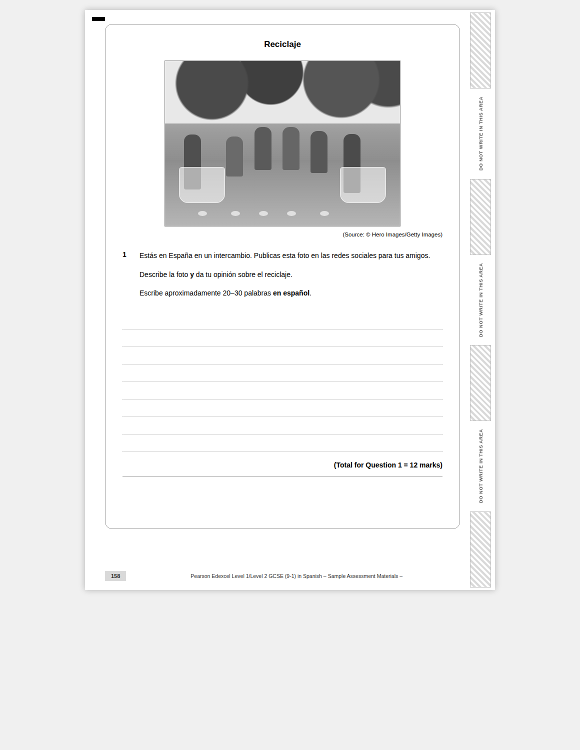Reciclaje
(Source: © Hero Images/Getty Images)
1
Estás en España en un intercambio. Publicas esta foto en las redes sociales para tus amigos.
Describe la foto y da tu opinión sobre el reciclaje.
Escribe aproximadamente 20–30 palabras en español.
(Total for Question 1 = 12 marks)
DO NOT WRITE IN THIS AREA
DO NOT WRITE IN THIS AREA
DO NOT WRITE IN THIS AREA
158
Pearson Edexcel Level 1/Level 2 GCSE (9-1) in Spanish – Sample Assessment Materials –